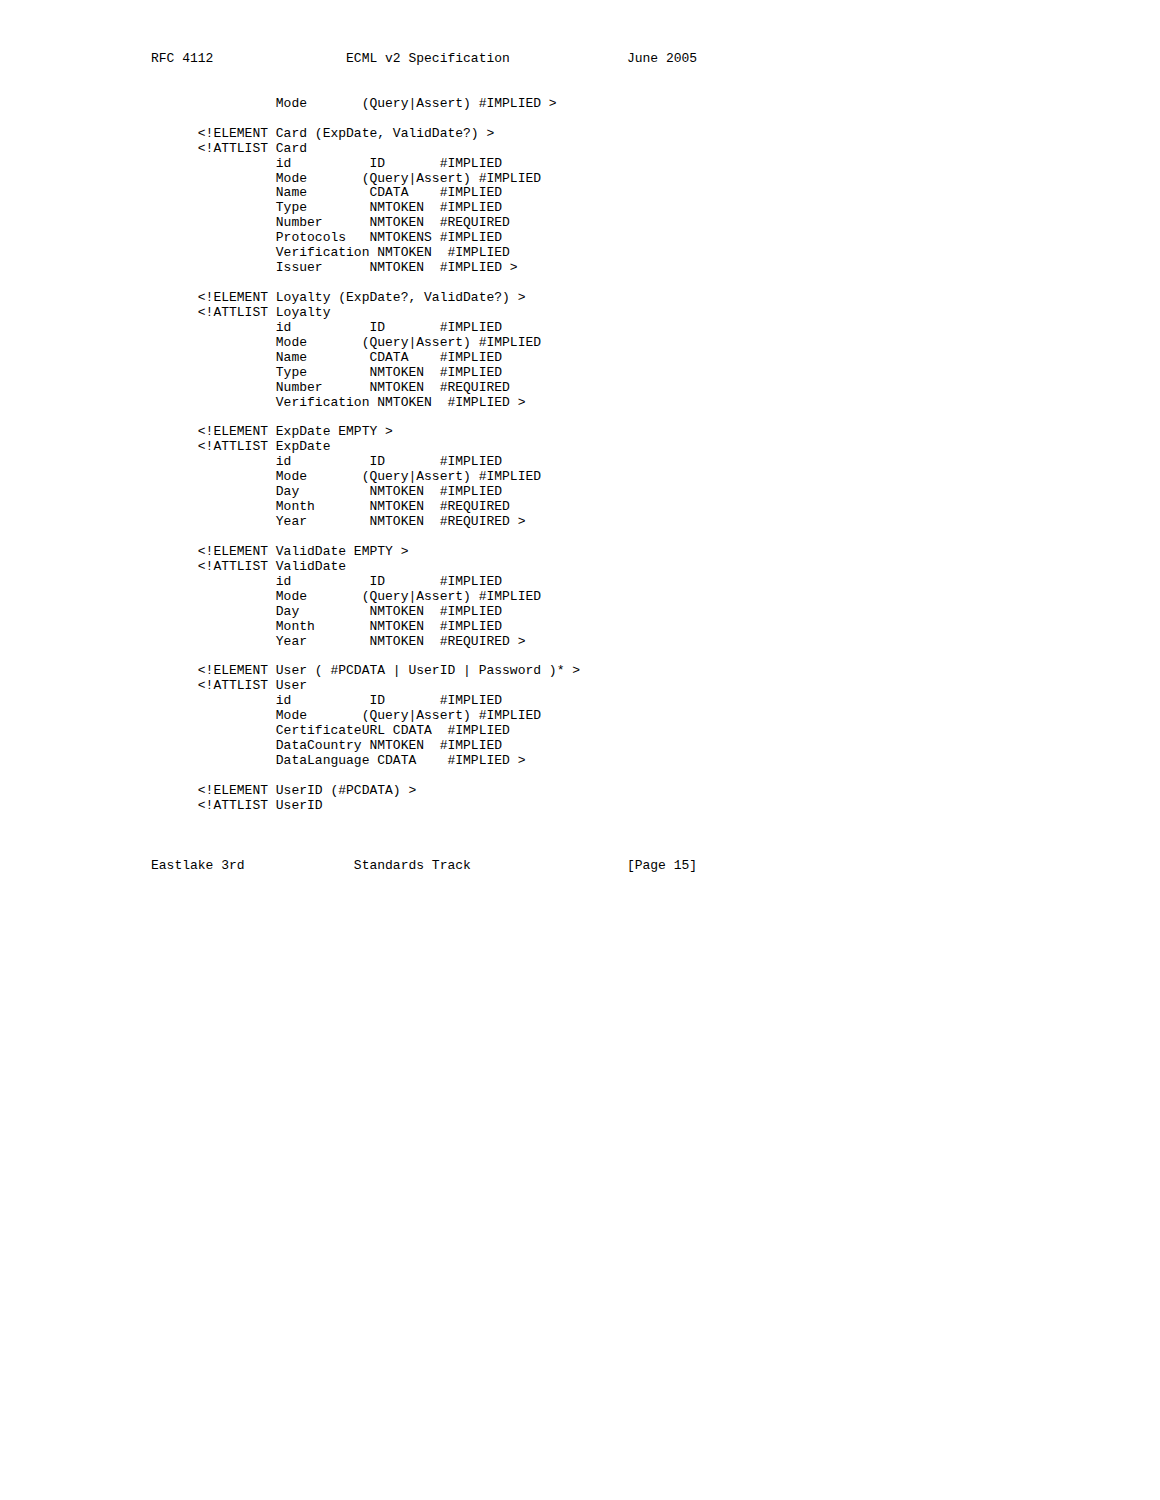RFC 4112                 ECML v2 Specification               June 2005


                Mode       (Query|Assert) #IMPLIED >

      <!ELEMENT Card (ExpDate, ValidDate?) >
      <!ATTLIST Card
                id          ID       #IMPLIED
                Mode       (Query|Assert) #IMPLIED
                Name        CDATA    #IMPLIED
                Type        NMTOKEN  #IMPLIED
                Number      NMTOKEN  #REQUIRED
                Protocols   NMTOKENS #IMPLIED
                Verification NMTOKEN  #IMPLIED
                Issuer      NMTOKEN  #IMPLIED >

      <!ELEMENT Loyalty (ExpDate?, ValidDate?) >
      <!ATTLIST Loyalty
                id          ID       #IMPLIED
                Mode       (Query|Assert) #IMPLIED
                Name        CDATA    #IMPLIED
                Type        NMTOKEN  #IMPLIED
                Number      NMTOKEN  #REQUIRED
                Verification NMTOKEN  #IMPLIED >

      <!ELEMENT ExpDate EMPTY >
      <!ATTLIST ExpDate
                id          ID       #IMPLIED
                Mode       (Query|Assert) #IMPLIED
                Day         NMTOKEN  #IMPLIED
                Month       NMTOKEN  #REQUIRED
                Year        NMTOKEN  #REQUIRED >

      <!ELEMENT ValidDate EMPTY >
      <!ATTLIST ValidDate
                id          ID       #IMPLIED
                Mode       (Query|Assert) #IMPLIED
                Day         NMTOKEN  #IMPLIED
                Month       NMTOKEN  #IMPLIED
                Year        NMTOKEN  #REQUIRED >

      <!ELEMENT User ( #PCDATA | UserID | Password )* >
      <!ATTLIST User
                id          ID       #IMPLIED
                Mode       (Query|Assert) #IMPLIED
                CertificateURL CDATA  #IMPLIED
                DataCountry NMTOKEN  #IMPLIED
                DataLanguage CDATA    #IMPLIED >

      <!ELEMENT UserID (#PCDATA) >
      <!ATTLIST UserID



Eastlake 3rd              Standards Track                    [Page 15]